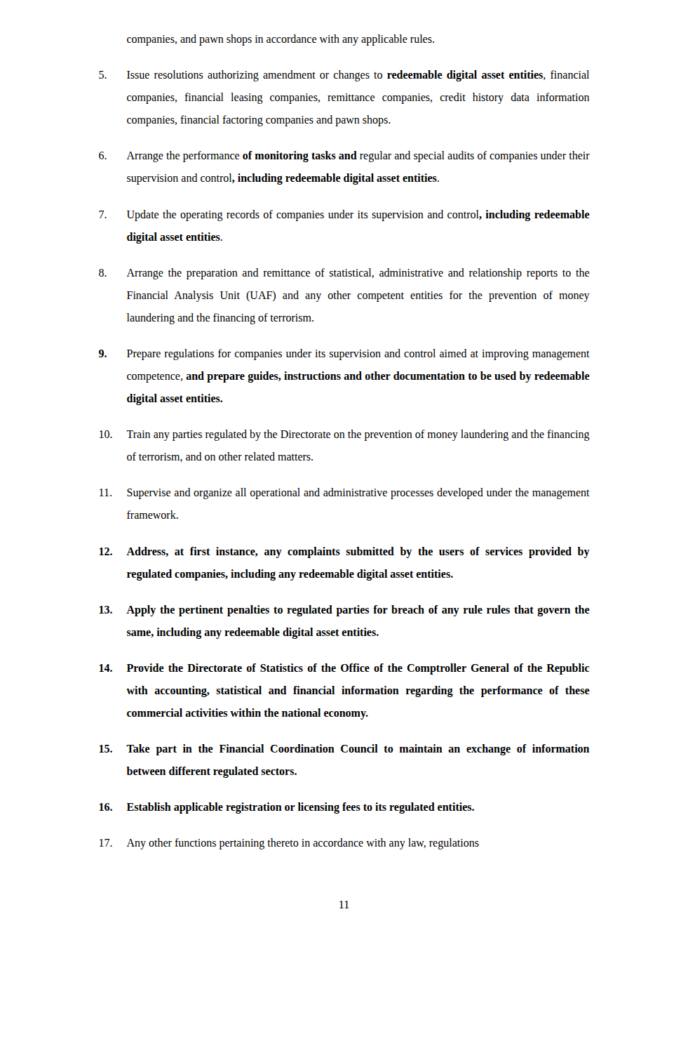companies, and pawn shops in accordance with any applicable rules.
Issue resolutions authorizing amendment or changes to redeemable digital asset entities, financial companies, financial leasing companies, remittance companies, credit history data information companies, financial factoring companies and pawn shops.
Arrange the performance of monitoring tasks and regular and special audits of companies under their supervision and control, including redeemable digital asset entities.
Update the operating records of companies under its supervision and control, including redeemable digital asset entities.
Arrange the preparation and remittance of statistical, administrative and relationship reports to the Financial Analysis Unit (UAF) and any other competent entities for the prevention of money laundering and the financing of terrorism.
Prepare regulations for companies under its supervision and control aimed at improving management competence, and prepare guides, instructions and other documentation to be used by redeemable digital asset entities.
Train any parties regulated by the Directorate on the prevention of money laundering and the financing of terrorism, and on other related matters.
Supervise and organize all operational and administrative processes developed under the management framework.
Address, at first instance, any complaints submitted by the users of services provided by regulated companies, including any redeemable digital asset entities.
Apply the pertinent penalties to regulated parties for breach of any rule rules that govern the same, including any redeemable digital asset entities.
Provide the Directorate of Statistics of the Office of the Comptroller General of the Republic with accounting, statistical and financial information regarding the performance of these commercial activities within the national economy.
Take part in the Financial Coordination Council to maintain an exchange of information between different regulated sectors.
Establish applicable registration or licensing fees to its regulated entities.
Any other functions pertaining thereto in accordance with any law, regulations
11